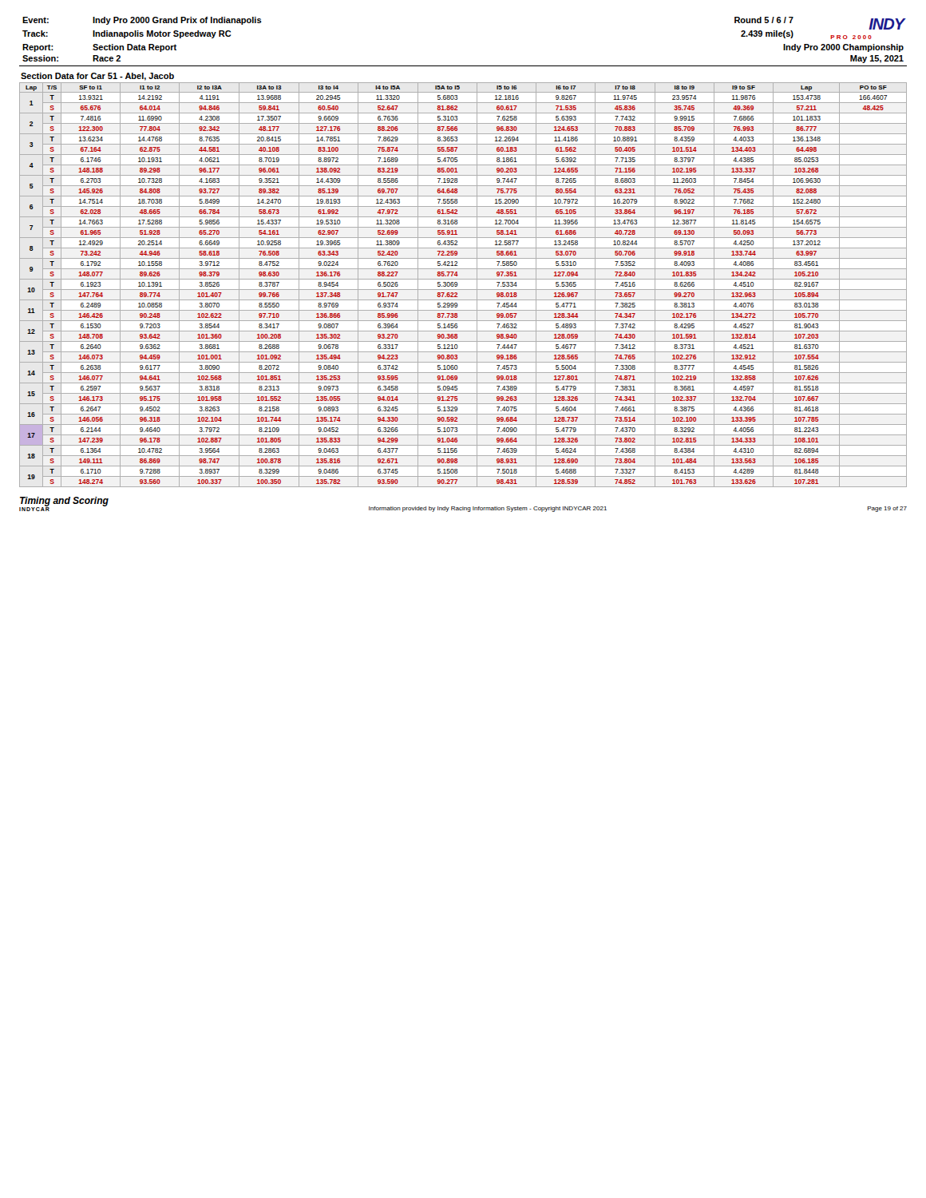| Event: | Indy Pro 2000 Grand Prix of Indianapolis | Round 5 / 6 / 7 | INDY PRO 2000 |
| Track: | Indianapolis Motor Speedway RC | 2.439 mile(s) |
| Report: | Section Data Report | Indy Pro 2000 Championship |
| Session: | Race 2 | May 15, 2021 |
Section Data for Car 51 - Abel, Jacob
| Lap | T/S | SF to I1 | I1 to I2 | I2 to I3A | I3A to I3 | I3 to I4 | I4 to I5A | I5A to I5 | I5 to I6 | I6 to I7 | I7 to I8 | I8 to I9 | I9 to SF | Lap | PO to SF |
| --- | --- | --- | --- | --- | --- | --- | --- | --- | --- | --- | --- | --- | --- | --- | --- |
| 1 | T | 13.9321 | 14.2192 | 4.1191 | 13.9688 | 20.2945 | 11.3320 | 5.6803 | 12.1816 | 9.8267 | 11.9745 | 23.9574 | 11.9876 | 153.4738 | 166.4607 |
| S | 65.676 | 64.014 | 94.846 | 59.841 | 60.540 | 52.647 | 81.862 | 60.617 | 71.535 | 45.836 | 35.745 | 49.369 | 57.211 | 48.425 |
| 2 | T | 7.4816 | 11.6990 | 4.2308 | 17.3507 | 9.6609 | 6.7636 | 5.3103 | 7.6258 | 5.6393 | 7.7432 | 9.9915 | 7.6866 | 101.1833 | |
| S | 122.300 | 77.804 | 92.342 | 48.177 | 127.176 | 88.206 | 87.566 | 96.830 | 124.653 | 70.883 | 85.709 | 76.993 | 86.777 | |
| 3 | T | 13.6234 | 14.4768 | 8.7635 | 20.8415 | 14.7851 | 7.8629 | 8.3653 | 12.2694 | 11.4186 | 10.8891 | 8.4359 | 4.4033 | 136.1348 | |
| S | 67.164 | 62.875 | 44.581 | 40.108 | 83.100 | 75.874 | 55.587 | 60.183 | 61.562 | 50.405 | 101.514 | 134.403 | 64.498 | |
| 4 | T | 6.1746 | 10.1931 | 4.0621 | 8.7019 | 8.8972 | 7.1689 | 5.4705 | 8.1861 | 5.6392 | 7.7135 | 8.3797 | 4.4385 | 85.0253 | |
| S | 148.188 | 89.298 | 96.177 | 96.061 | 138.092 | 83.219 | 85.001 | 90.203 | 124.655 | 71.156 | 102.195 | 133.337 | 103.268 | |
| 5 | T | 6.2703 | 10.7328 | 4.1683 | 9.3521 | 14.4309 | 8.5586 | 7.1928 | 9.7447 | 8.7265 | 8.6803 | 11.2603 | 7.8454 | 106.9630 | |
| S | 145.926 | 84.808 | 93.727 | 89.382 | 85.139 | 69.707 | 64.648 | 75.775 | 80.554 | 63.231 | 76.052 | 75.435 | 82.088 | |
| 6 | T | 14.7514 | 18.7038 | 5.8499 | 14.2470 | 19.8193 | 12.4363 | 7.5558 | 15.2090 | 10.7972 | 16.2079 | 8.9022 | 7.7682 | 152.2480 | |
| S | 62.028 | 48.665 | 66.784 | 58.673 | 61.992 | 47.972 | 61.542 | 48.551 | 65.105 | 33.864 | 96.197 | 76.185 | 57.672 | |
| 7 | T | 14.7663 | 17.5288 | 5.9856 | 15.4337 | 19.5310 | 11.3208 | 8.3168 | 12.7004 | 11.3956 | 13.4763 | 12.3877 | 11.8145 | 154.6575 | |
| S | 61.965 | 51.928 | 65.270 | 54.161 | 62.907 | 52.699 | 55.911 | 58.141 | 61.686 | 40.728 | 69.130 | 50.093 | 56.773 | |
| 8 | T | 12.4929 | 20.2514 | 6.6649 | 10.9258 | 19.3965 | 11.3809 | 6.4352 | 12.5877 | 13.2458 | 10.8244 | 8.5707 | 4.4250 | 137.2012 | |
| S | 73.242 | 44.946 | 58.618 | 76.508 | 63.343 | 52.420 | 72.259 | 58.661 | 53.070 | 50.706 | 99.918 | 133.744 | 63.997 | |
| 9 | T | 6.1792 | 10.1558 | 3.9712 | 8.4752 | 9.0224 | 6.7620 | 5.4212 | 7.5850 | 5.5310 | 7.5352 | 8.4093 | 4.4086 | 83.4561 | |
| S | 148.077 | 89.626 | 98.379 | 98.630 | 136.176 | 88.227 | 85.774 | 97.351 | 127.094 | 72.840 | 101.835 | 134.242 | 105.210 | |
| 10 | T | 6.1923 | 10.1391 | 3.8526 | 8.3787 | 8.9454 | 6.5026 | 5.3069 | 7.5334 | 5.5365 | 7.4516 | 8.6266 | 4.4510 | 82.9167 | |
| S | 147.764 | 89.774 | 101.407 | 99.766 | 137.348 | 91.747 | 87.622 | 98.018 | 126.967 | 73.657 | 99.270 | 132.963 | 105.894 | |
| 11 | T | 6.2489 | 10.0858 | 3.8070 | 8.5550 | 8.9769 | 6.9374 | 5.2999 | 7.4544 | 5.4771 | 7.3825 | 8.3813 | 4.4076 | 83.0138 | |
| S | 146.426 | 90.248 | 102.622 | 97.710 | 136.866 | 85.996 | 87.738 | 99.057 | 128.344 | 74.347 | 102.176 | 134.272 | 105.770 | |
| 12 | T | 6.1530 | 9.7203 | 3.8544 | 8.3417 | 9.0807 | 6.3964 | 5.1456 | 7.4632 | 5.4893 | 7.3742 | 8.4295 | 4.4527 | 81.9043 | |
| S | 148.708 | 93.642 | 101.360 | 100.208 | 135.302 | 93.270 | 90.368 | 98.940 | 128.059 | 74.430 | 101.591 | 132.814 | 107.203 | |
| 13 | T | 6.2640 | 9.6362 | 3.8681 | 8.2688 | 9.0678 | 6.3317 | 5.1210 | 7.4447 | 5.4677 | 7.3412 | 8.3731 | 4.4521 | 81.6370 | |
| S | 146.073 | 94.459 | 101.001 | 101.092 | 135.494 | 94.223 | 90.803 | 99.186 | 128.565 | 74.765 | 102.276 | 132.912 | 107.554 | |
| 14 | T | 6.2638 | 9.6177 | 3.8090 | 8.2072 | 9.0840 | 6.3742 | 5.1060 | 7.4573 | 5.5004 | 7.3308 | 8.3777 | 4.4545 | 81.5826 | |
| S | 146.077 | 94.641 | 102.568 | 101.851 | 135.253 | 93.595 | 91.069 | 99.018 | 127.801 | 74.871 | 102.219 | 132.858 | 107.626 | |
| 15 | T | 6.2597 | 9.5637 | 3.8318 | 8.2313 | 9.0973 | 6.3458 | 5.0945 | 7.4389 | 5.4779 | 7.3831 | 8.3681 | 4.4597 | 81.5518 | |
| S | 146.173 | 95.175 | 101.958 | 101.552 | 135.055 | 94.014 | 91.275 | 99.263 | 128.326 | 74.341 | 102.337 | 132.704 | 107.667 | |
| 16 | T | 6.2647 | 9.4502 | 3.8263 | 8.2158 | 9.0893 | 6.3245 | 5.1329 | 7.4075 | 5.4604 | 7.4661 | 8.3875 | 4.4366 | 81.4618 | |
| S | 146.056 | 96.318 | 102.104 | 101.744 | 135.174 | 94.330 | 90.592 | 99.684 | 128.737 | 73.514 | 102.100 | 133.395 | 107.785 | |
| 17 | T | 6.2144 | 9.4640 | 3.7972 | 8.2109 | 9.0452 | 6.3266 | 5.1073 | 7.4090 | 5.4779 | 7.4370 | 8.3292 | 4.4056 | 81.2243 | |
| S | 147.239 | 96.178 | 102.887 | 101.805 | 135.833 | 94.299 | 91.046 | 99.664 | 128.326 | 73.802 | 102.815 | 134.333 | 108.101 | |
| 18 | T | 6.1364 | 10.4782 | 3.9564 | 8.2863 | 9.0463 | 6.4377 | 5.1156 | 7.4639 | 5.4624 | 7.4368 | 8.4384 | 4.4310 | 82.6894 | |
| S | 149.111 | 86.869 | 98.747 | 100.878 | 135.816 | 92.671 | 90.898 | 98.931 | 128.690 | 73.804 | 101.484 | 133.563 | 106.185 | |
| 19 | T | 6.1710 | 9.7288 | 3.8937 | 8.3299 | 9.0486 | 6.3745 | 5.1508 | 7.5018 | 5.4688 | 7.3327 | 8.4153 | 4.4289 | 81.8448 | |
| S | 148.274 | 93.560 | 100.337 | 100.350 | 135.782 | 93.590 | 90.277 | 98.431 | 128.539 | 74.852 | 101.763 | 133.626 | 107.281 | |
Timing and ScoringINDYCAR
Information provided by Indy Racing Information System - Copyright INDYCAR 2021
Page 19 of 27